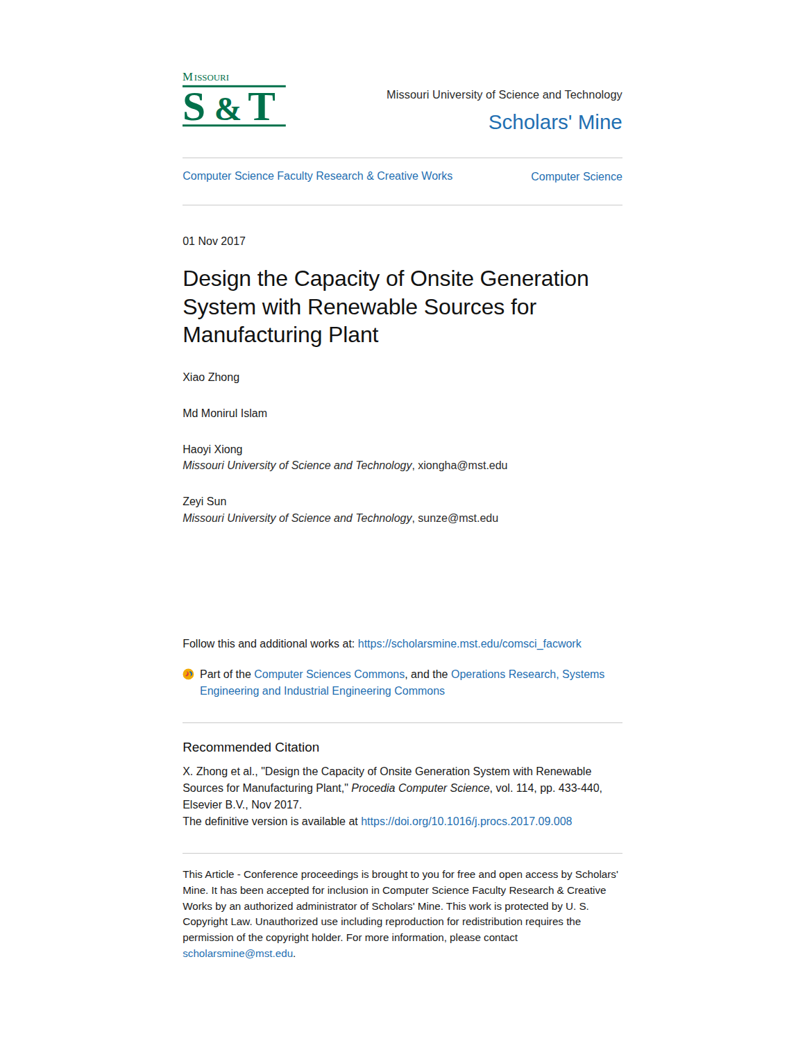M ISSOURI S & T
Missouri University of Science and Technology
Scholars' Mine
Computer Science Faculty Research & Creative Works
Computer Science
01 Nov 2017
Design the Capacity of Onsite Generation System with Renewable Sources for Manufacturing Plant
Xiao Zhong
Md Monirul Islam
Haoyi Xiong Missouri University of Science and Technology, xiongha@mst.edu
Zeyi Sun Missouri University of Science and Technology, sunze@mst.edu
Follow this and additional works at: https://scholarsmine.mst.edu/comsci_facwork
Part of the Computer Sciences Commons, and the Operations Research, Systems Engineering and Industrial Engineering Commons
Recommended Citation
X. Zhong et al., "Design the Capacity of Onsite Generation System with Renewable Sources for Manufacturing Plant," Procedia Computer Science, vol. 114, pp. 433-440, Elsevier B.V., Nov 2017.
The definitive version is available at https://doi.org/10.1016/j.procs.2017.09.008
This Article - Conference proceedings is brought to you for free and open access by Scholars' Mine. It has been accepted for inclusion in Computer Science Faculty Research & Creative Works by an authorized administrator of Scholars' Mine. This work is protected by U. S. Copyright Law. Unauthorized use including reproduction for redistribution requires the permission of the copyright holder. For more information, please contact scholarsmine@mst.edu.